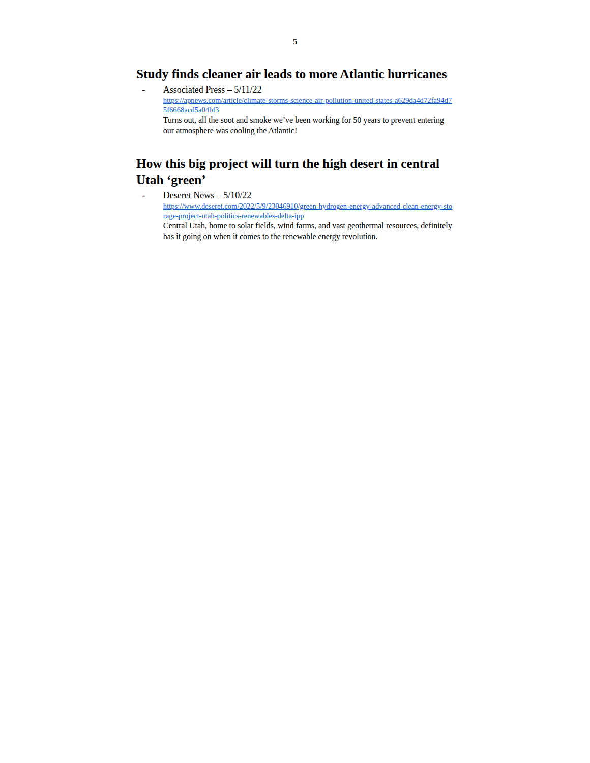5
Study finds cleaner air leads to more Atlantic hurricanes
-Associated Press – 5/11/22
https://apnews.com/article/climate-storms-science-air-pollution-united-states-a629da4d72fa94d75f6668acd5a04bf3
Turns out, all the soot and smoke we’ve been working for 50 years to prevent entering our atmosphere was cooling the Atlantic!
How this big project will turn the high desert in central Utah ‘green’
-Deseret News – 5/10/22
https://www.deseret.com/2022/5/9/23046910/green-hydrogen-energy-advanced-clean-energy-storage-project-utah-politics-renewables-delta-ipp
Central Utah, home to solar fields, wind farms, and vast geothermal resources, definitely has it going on when it comes to the renewable energy revolution.